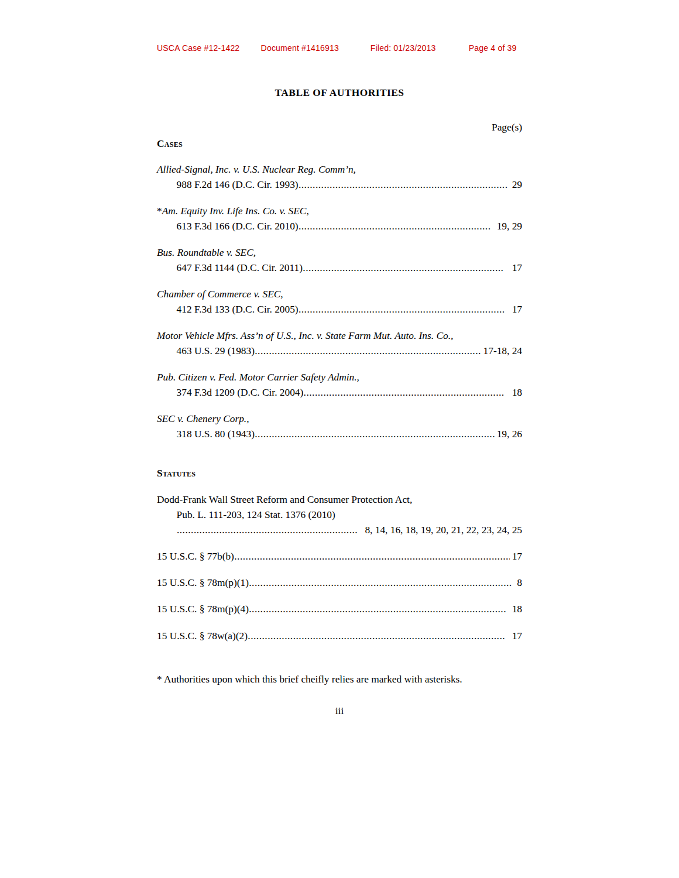USCA Case #12-1422 Document #1416913 Filed: 01/23/2013 Page 4 of 39
TABLE OF AUTHORITIES
Page(s)
Cases
Allied-Signal, Inc. v. U.S. Nuclear Reg. Comm’n,
988 F.2d 146 (D.C. Cir. 1993) .......................................................................... 29
*Am. Equity Inv. Life Ins. Co. v. SEC,
613 F.3d 166 (D.C. Cir. 2010) .................................................................... 19, 29
Bus. Roundtable v. SEC,
647 F.3d 1144 (D.C. Cir. 2011) ....................................................................... 17
Chamber of Commerce v. SEC,
412 F.3d 133 (D.C. Cir. 2005) ......................................................................... 17
Motor Vehicle Mfrs. Ass’n of U.S., Inc. v. State Farm Mut. Auto. Ins. Co.,
463 U.S. 29 (1983) ................................................................................ 17-18, 24
Pub. Citizen v. Fed. Motor Carrier Safety Admin.,
374 F.3d 1209 (D.C. Cir. 2004) ....................................................................... 18
SEC v. Chenery Corp.,
318 U.S. 80 (1943) ..................................................................................... 19, 26
Statutes
Dodd-Frank Wall Street Reform and Consumer Protection Act,
Pub. L. 111-203, 124 Stat. 1376 (2010)
................................................................ 8, 14, 16, 18, 19, 20, 21, 22, 23, 24, 25
15 U.S.C. § 77b(b) .................................................................................................. 17
15 U.S.C. § 78m(p)(1) ............................................................................................. 8
15 U.S.C. § 78m(p)(4) ........................................................................................... 18
15 U.S.C. § 78w(a)(2) ........................................................................................... 17
* Authorities upon which this brief cheifly relies are marked with asterisks.
iii